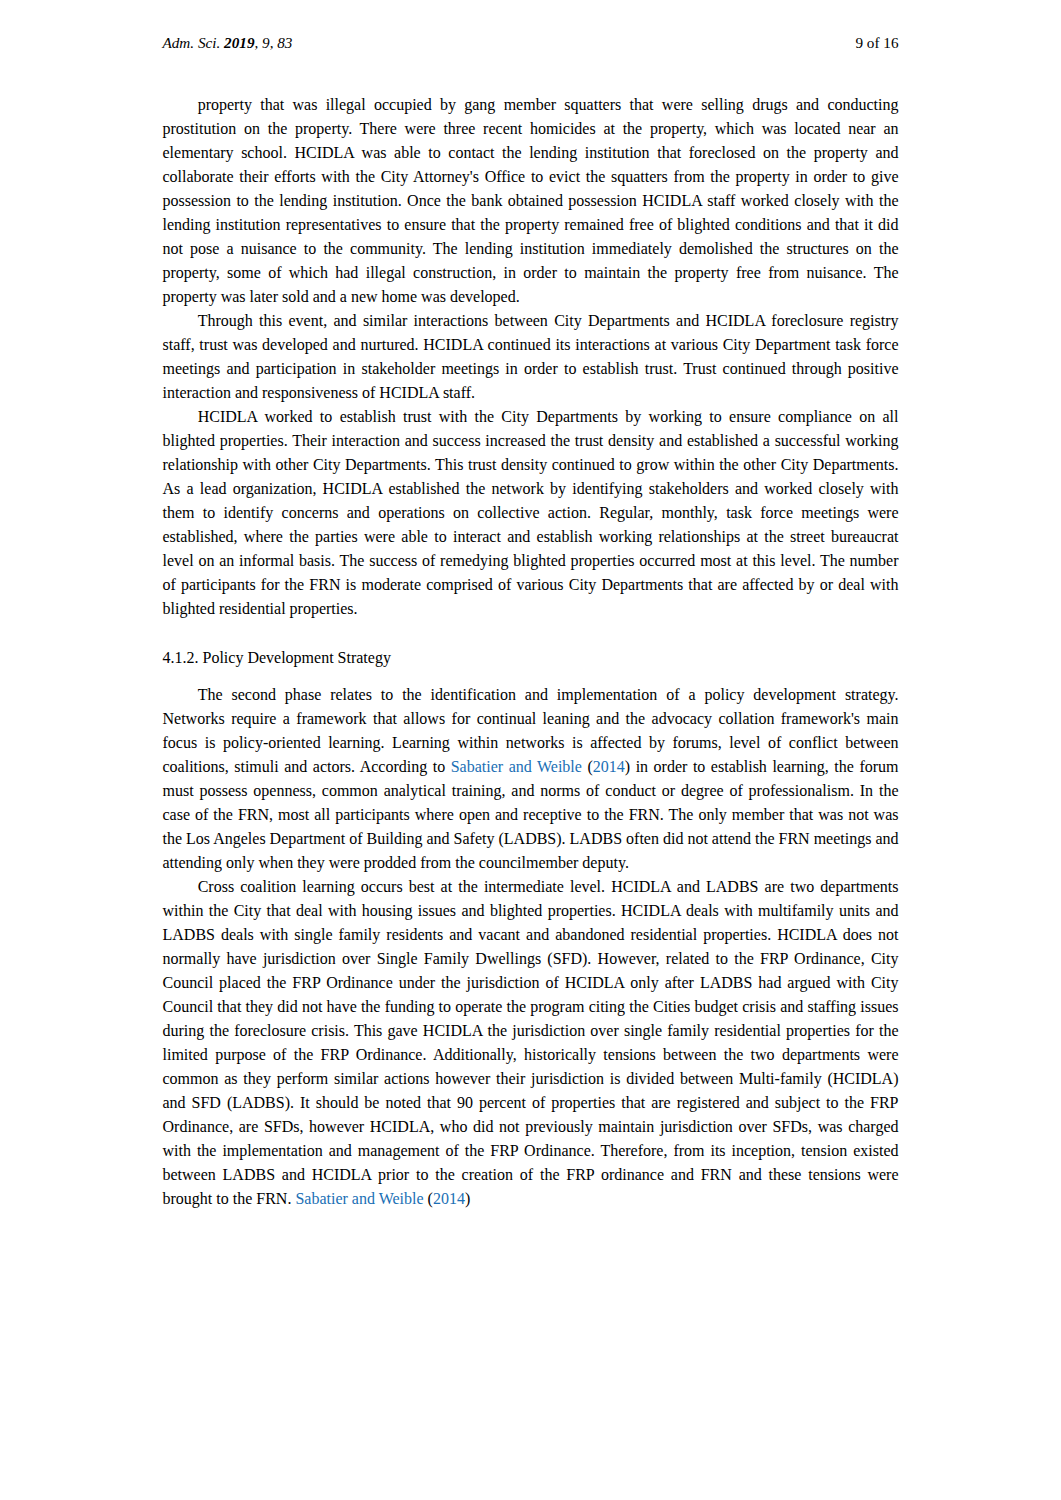Adm. Sci. 2019, 9, 83 9 of 16
property that was illegal occupied by gang member squatters that were selling drugs and conducting prostitution on the property. There were three recent homicides at the property, which was located near an elementary school. HCIDLA was able to contact the lending institution that foreclosed on the property and collaborate their efforts with the City Attorney's Office to evict the squatters from the property in order to give possession to the lending institution. Once the bank obtained possession HCIDLA staff worked closely with the lending institution representatives to ensure that the property remained free of blighted conditions and that it did not pose a nuisance to the community. The lending institution immediately demolished the structures on the property, some of which had illegal construction, in order to maintain the property free from nuisance. The property was later sold and a new home was developed.
Through this event, and similar interactions between City Departments and HCIDLA foreclosure registry staff, trust was developed and nurtured. HCIDLA continued its interactions at various City Department task force meetings and participation in stakeholder meetings in order to establish trust. Trust continued through positive interaction and responsiveness of HCIDLA staff.
HCIDLA worked to establish trust with the City Departments by working to ensure compliance on all blighted properties. Their interaction and success increased the trust density and established a successful working relationship with other City Departments. This trust density continued to grow within the other City Departments. As a lead organization, HCIDLA established the network by identifying stakeholders and worked closely with them to identify concerns and operations on collective action. Regular, monthly, task force meetings were established, where the parties were able to interact and establish working relationships at the street bureaucrat level on an informal basis. The success of remedying blighted properties occurred most at this level. The number of participants for the FRN is moderate comprised of various City Departments that are affected by or deal with blighted residential properties.
4.1.2. Policy Development Strategy
The second phase relates to the identification and implementation of a policy development strategy. Networks require a framework that allows for continual leaning and the advocacy collation framework's main focus is policy-oriented learning. Learning within networks is affected by forums, level of conflict between coalitions, stimuli and actors. According to Sabatier and Weible (2014) in order to establish learning, the forum must possess openness, common analytical training, and norms of conduct or degree of professionalism. In the case of the FRN, most all participants where open and receptive to the FRN. The only member that was not was the Los Angeles Department of Building and Safety (LADBS). LADBS often did not attend the FRN meetings and attending only when they were prodded from the councilmember deputy.
Cross coalition learning occurs best at the intermediate level. HCIDLA and LADBS are two departments within the City that deal with housing issues and blighted properties. HCIDLA deals with multifamily units and LADBS deals with single family residents and vacant and abandoned residential properties. HCIDLA does not normally have jurisdiction over Single Family Dwellings (SFD). However, related to the FRP Ordinance, City Council placed the FRP Ordinance under the jurisdiction of HCIDLA only after LADBS had argued with City Council that they did not have the funding to operate the program citing the Cities budget crisis and staffing issues during the foreclosure crisis. This gave HCIDLA the jurisdiction over single family residential properties for the limited purpose of the FRP Ordinance. Additionally, historically tensions between the two departments were common as they perform similar actions however their jurisdiction is divided between Multi-family (HCIDLA) and SFD (LADBS). It should be noted that 90 percent of properties that are registered and subject to the FRP Ordinance, are SFDs, however HCIDLA, who did not previously maintain jurisdiction over SFDs, was charged with the implementation and management of the FRP Ordinance. Therefore, from its inception, tension existed between LADBS and HCIDLA prior to the creation of the FRP ordinance and FRN and these tensions were brought to the FRN. Sabatier and Weible (2014)